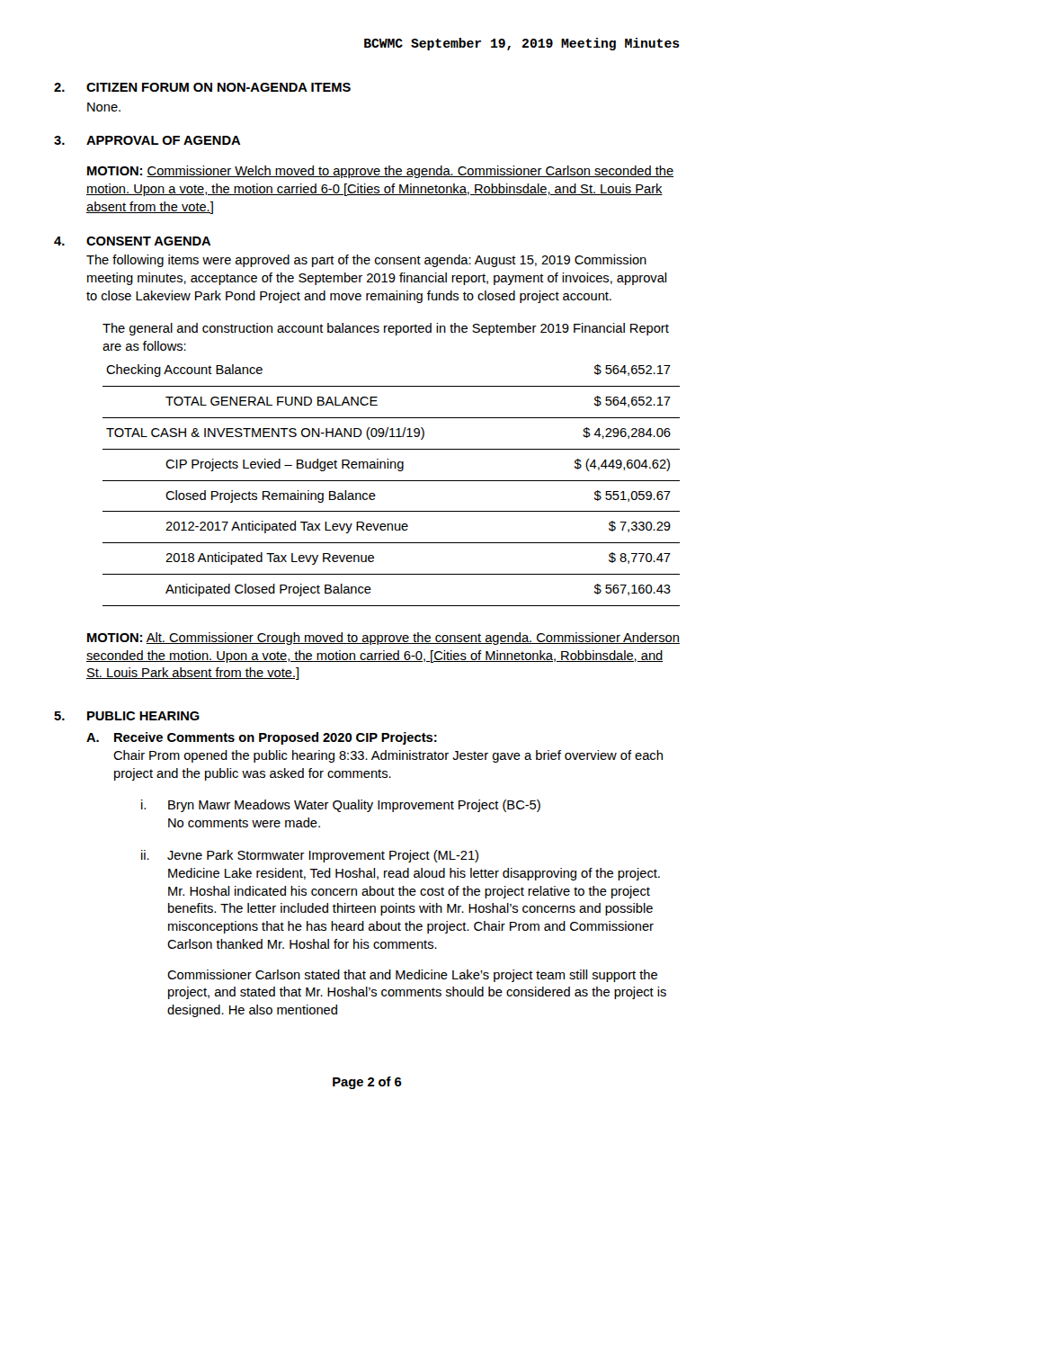BCWMC September 19, 2019 Meeting Minutes
2.
CITIZEN FORUM ON NON-AGENDA ITEMS
None.
3.
APPROVAL OF AGENDA
MOTION: Commissioner Welch moved to approve the agenda. Commissioner Carlson seconded the motion. Upon a vote, the motion carried 6-0 [Cities of Minnetonka, Robbinsdale, and St. Louis Park absent from the vote.]
4.
CONSENT AGENDA
The following items were approved as part of the consent agenda: August 15, 2019 Commission meeting minutes, acceptance of the September 2019 financial report, payment of invoices, approval to close Lakeview Park Pond Project and move remaining funds to closed project account.
The general and construction account balances reported in the September 2019 Financial Report are as follows:
| Checking Account Balance | $ 564,652.17 |
| TOTAL GENERAL FUND BALANCE | $ 564,652.17 |
| TOTAL CASH & INVESTMENTS ON-HAND (09/11/19) | $ 4,296,284.06 |
| CIP Projects Levied – Budget Remaining | $ (4,449,604.62) |
| Closed Projects Remaining Balance | $ 551,059.67 |
| 2012-2017 Anticipated Tax Levy Revenue | $ 7,330.29 |
| 2018 Anticipated Tax Levy Revenue | $ 8,770.47 |
| Anticipated Closed Project Balance | $ 567,160.43 |
MOTION: Alt. Commissioner Crough moved to approve the consent agenda. Commissioner Anderson seconded the motion. Upon a vote, the motion carried 6-0, [Cities of Minnetonka, Robbinsdale, and St. Louis Park absent from the vote.]
5.
PUBLIC HEARING
A.
Receive Comments on Proposed 2020 CIP Projects:
Chair Prom opened the public hearing 8:33. Administrator Jester gave a brief overview of each project and the public was asked for comments.
i.
Bryn Mawr Meadows Water Quality Improvement Project (BC-5)
No comments were made.
ii.
Jevne Park Stormwater Improvement Project (ML-21)
Medicine Lake resident, Ted Hoshal, read aloud his letter disapproving of the project. Mr. Hoshal indicated his concern about the cost of the project relative to the project benefits. The letter included thirteen points with Mr. Hoshal’s concerns and possible misconceptions that he has heard about the project. Chair Prom and Commissioner Carlson thanked Mr. Hoshal for his comments.
Commissioner Carlson stated that and Medicine Lake’s project team still support the project, and stated that Mr. Hoshal’s comments should be considered as the project is designed. He also mentioned
Page 2 of 6